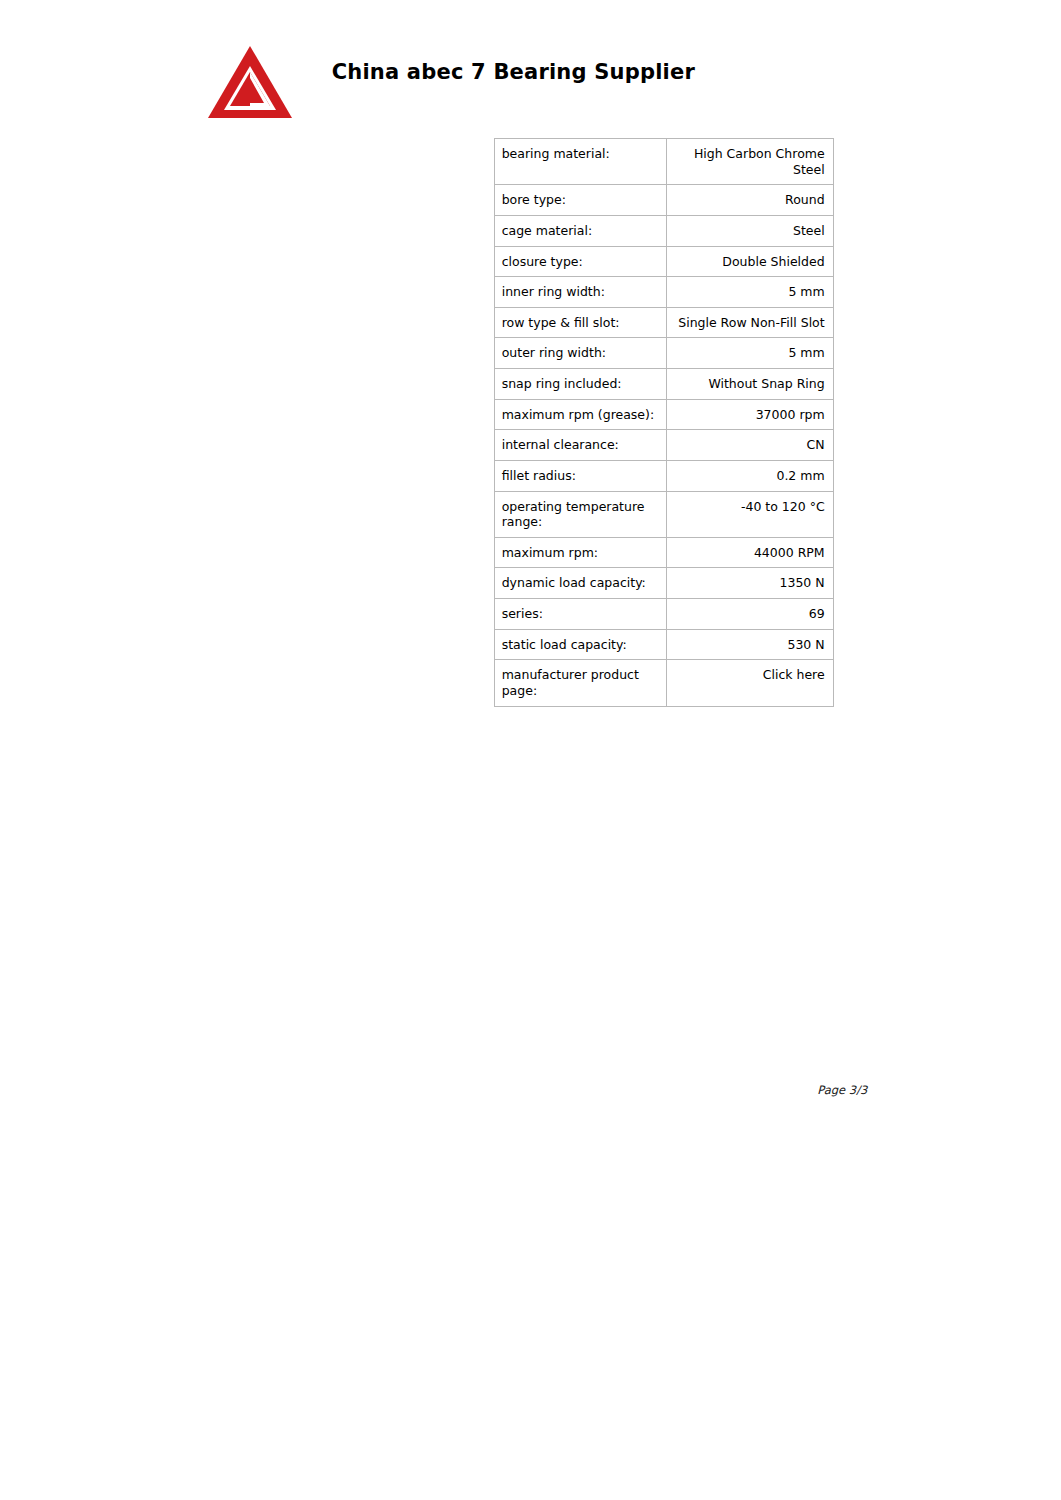China abec 7 Bearing Supplier
| bearing material: | High Carbon Chrome Steel |
| bore type: | Round |
| cage material: | Steel |
| closure type: | Double Shielded |
| inner ring width: | 5 mm |
| row type & fill slot: | Single Row Non-Fill Slot |
| outer ring width: | 5 mm |
| snap ring included: | Without Snap Ring |
| maximum rpm (grease): | 37000 rpm |
| internal clearance: | CN |
| fillet radius: | 0.2 mm |
| operating temperature range: | -40 to 120 °C |
| maximum rpm: | 44000 RPM |
| dynamic load capacity: | 1350 N |
| series: | 69 |
| static load capacity: | 530 N |
| manufacturer product page: | Click here |
Page 3/3